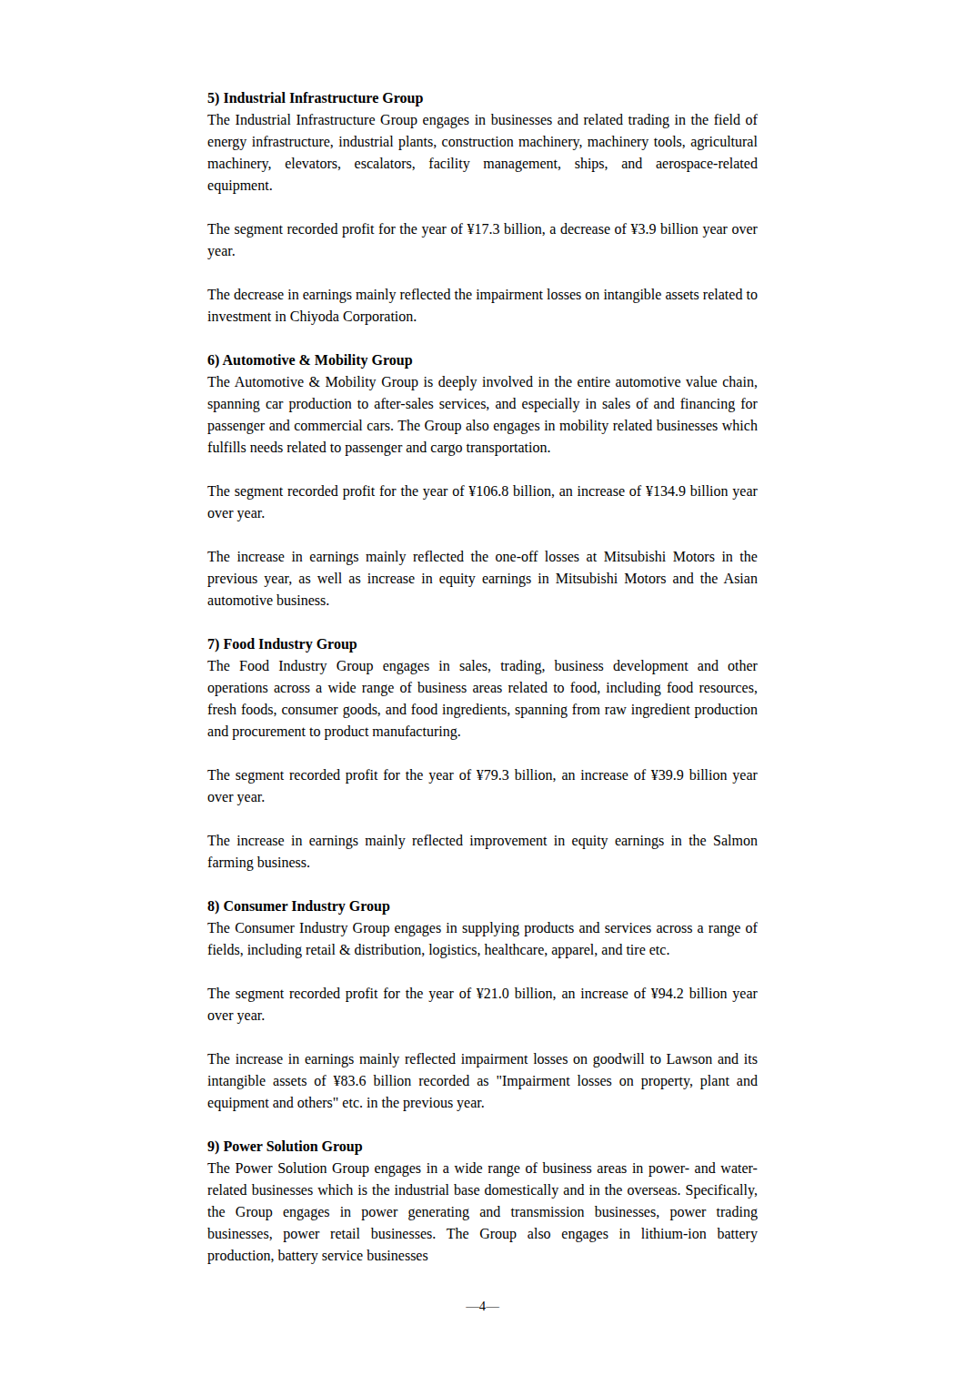5) Industrial Infrastructure Group
The Industrial Infrastructure Group engages in businesses and related trading in the field of energy infrastructure, industrial plants, construction machinery, machinery tools, agricultural machinery, elevators, escalators, facility management, ships, and aerospace-related equipment.
The segment recorded profit for the year of ¥17.3 billion, a decrease of ¥3.9 billion year over year.
The decrease in earnings mainly reflected the impairment losses on intangible assets related to investment in Chiyoda Corporation.
6) Automotive & Mobility Group
The Automotive & Mobility Group is deeply involved in the entire automotive value chain, spanning car production to after-sales services, and especially in sales of and financing for passenger and commercial cars. The Group also engages in mobility related businesses which fulfills needs related to passenger and cargo transportation.
The segment recorded profit for the year of ¥106.8 billion, an increase of ¥134.9 billion year over year.
The increase in earnings mainly reflected the one-off losses at Mitsubishi Motors in the previous year, as well as increase in equity earnings in Mitsubishi Motors and the Asian automotive business.
7) Food Industry Group
The Food Industry Group engages in sales, trading, business development and other operations across a wide range of business areas related to food, including food resources, fresh foods, consumer goods, and food ingredients, spanning from raw ingredient production and procurement to product manufacturing.
The segment recorded profit for the year of ¥79.3 billion, an increase of ¥39.9 billion year over year.
The increase in earnings mainly reflected improvement in equity earnings in the Salmon farming business.
8) Consumer Industry Group
The Consumer Industry Group engages in supplying products and services across a range of fields, including retail & distribution, logistics, healthcare, apparel, and tire etc.
The segment recorded profit for the year of ¥21.0 billion, an increase of ¥94.2 billion year over year.
The increase in earnings mainly reflected impairment losses on goodwill to Lawson and its intangible assets of ¥83.6 billion recorded as "Impairment losses on property, plant and equipment and others" etc. in the previous year.
9) Power Solution Group
The Power Solution Group engages in a wide range of business areas in power- and water-related businesses which is the industrial base domestically and in the overseas. Specifically, the Group engages in power generating and transmission businesses, power trading businesses, power retail businesses. The Group also engages in lithium-ion battery production, battery service businesses
—4—